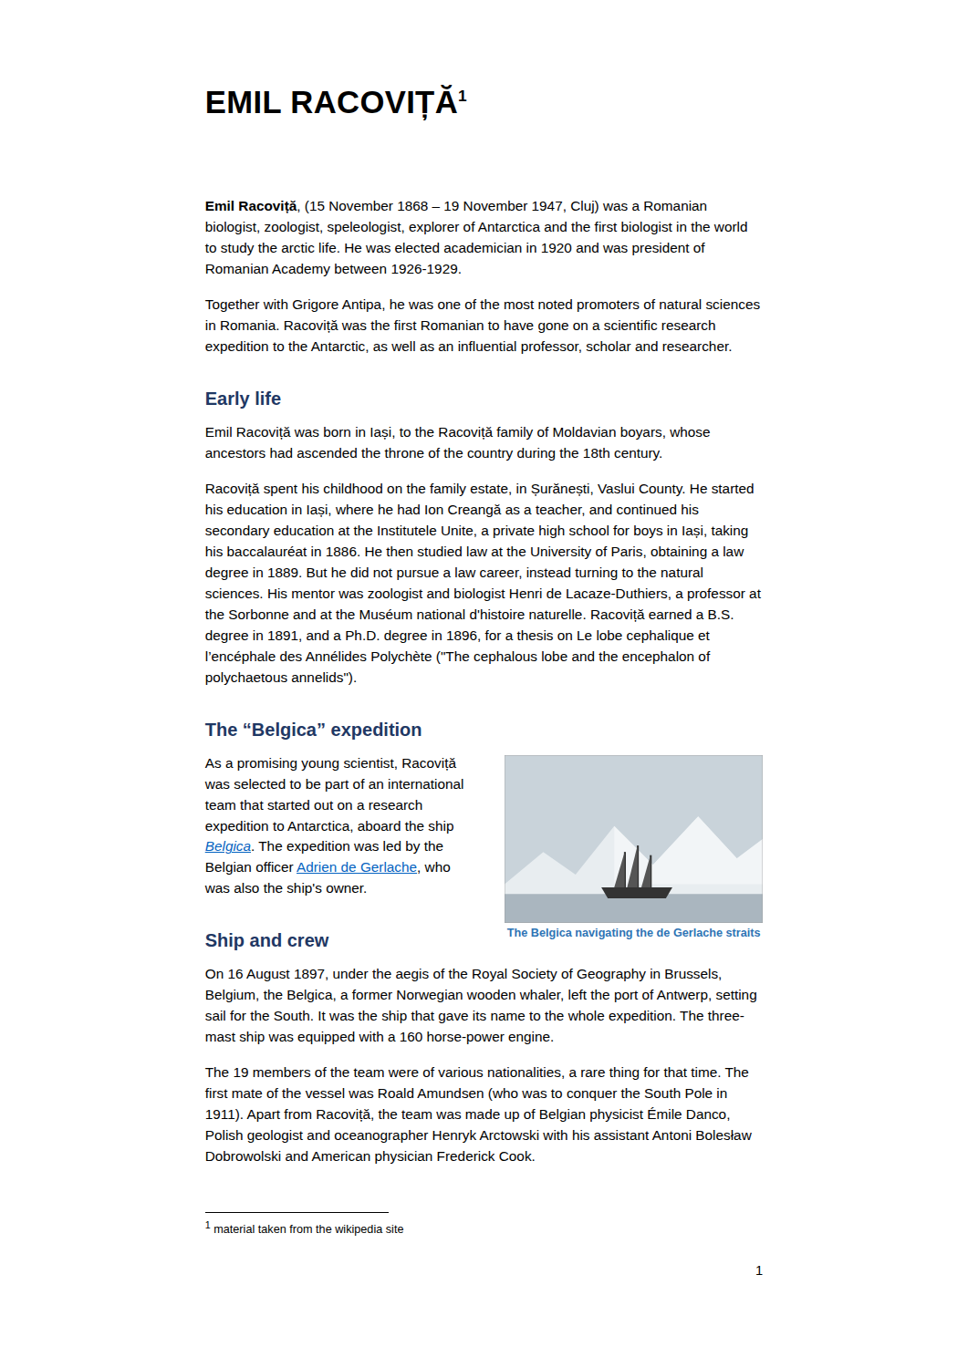EMIL RACOVIȚĂ1
Emil Racoviță, (15 November 1868 – 19 November 1947, Cluj) was a Romanian biologist, zoologist, speleologist, explorer of Antarctica and the first biologist in the world to study the arctic life. He was elected academician in 1920 and was president of Romanian Academy between 1926-1929.
Together with Grigore Antipa, he was one of the most noted promoters of natural sciences in Romania. Racoviță was the first Romanian to have gone on a scientific research expedition to the Antarctic, as well as an influential professor, scholar and researcher.
Early life
Emil Racoviță was born in Iași, to the Racoviță family of Moldavian boyars, whose ancestors had ascended the throne of the country during the 18th century.
Racoviță spent his childhood on the family estate, in Șurănești, Vaslui County. He started his education in Iași, where he had Ion Creangă as a teacher, and continued his secondary education at the Institutele Unite, a private high school for boys in Iași, taking his baccalauréat in 1886. He then studied law at the University of Paris, obtaining a law degree in 1889. But he did not pursue a law career, instead turning to the natural sciences. His mentor was zoologist and biologist Henri de Lacaze-Duthiers, a professor at the Sorbonne and at the Muséum national d'histoire naturelle. Racoviță earned a B.S. degree in 1891, and a Ph.D. degree in 1896, for a thesis on Le lobe cephalique et l’encéphale des Annélides Polychète ("The cephalous lobe and the encephalon of polychaetous annelids").
The “Belgica” expedition
The Belgica navigating the de Gerlache straits
As a promising young scientist, Racoviță was selected to be part of an international team that started out on a research expedition to Antarctica, aboard the ship Belgica. The expedition was led by the Belgian officer Adrien de Gerlache, who was also the ship's owner.
Ship and crew
On 16 August 1897, under the aegis of the Royal Society of Geography in Brussels, Belgium, the Belgica, a former Norwegian wooden whaler, left the port of Antwerp, setting sail for the South. It was the ship that gave its name to the whole expedition. The three-mast ship was equipped with a 160 horse-power engine.
The 19 members of the team were of various nationalities, a rare thing for that time. The first mate of the vessel was Roald Amundsen (who was to conquer the South Pole in 1911). Apart from Racoviță, the team was made up of Belgian physicist Émile Danco, Polish geologist and oceanographer Henryk Arctowski with his assistant Antoni Bolesław Dobrowolski and American physician Frederick Cook.
1 material taken from the wikipedia site
1